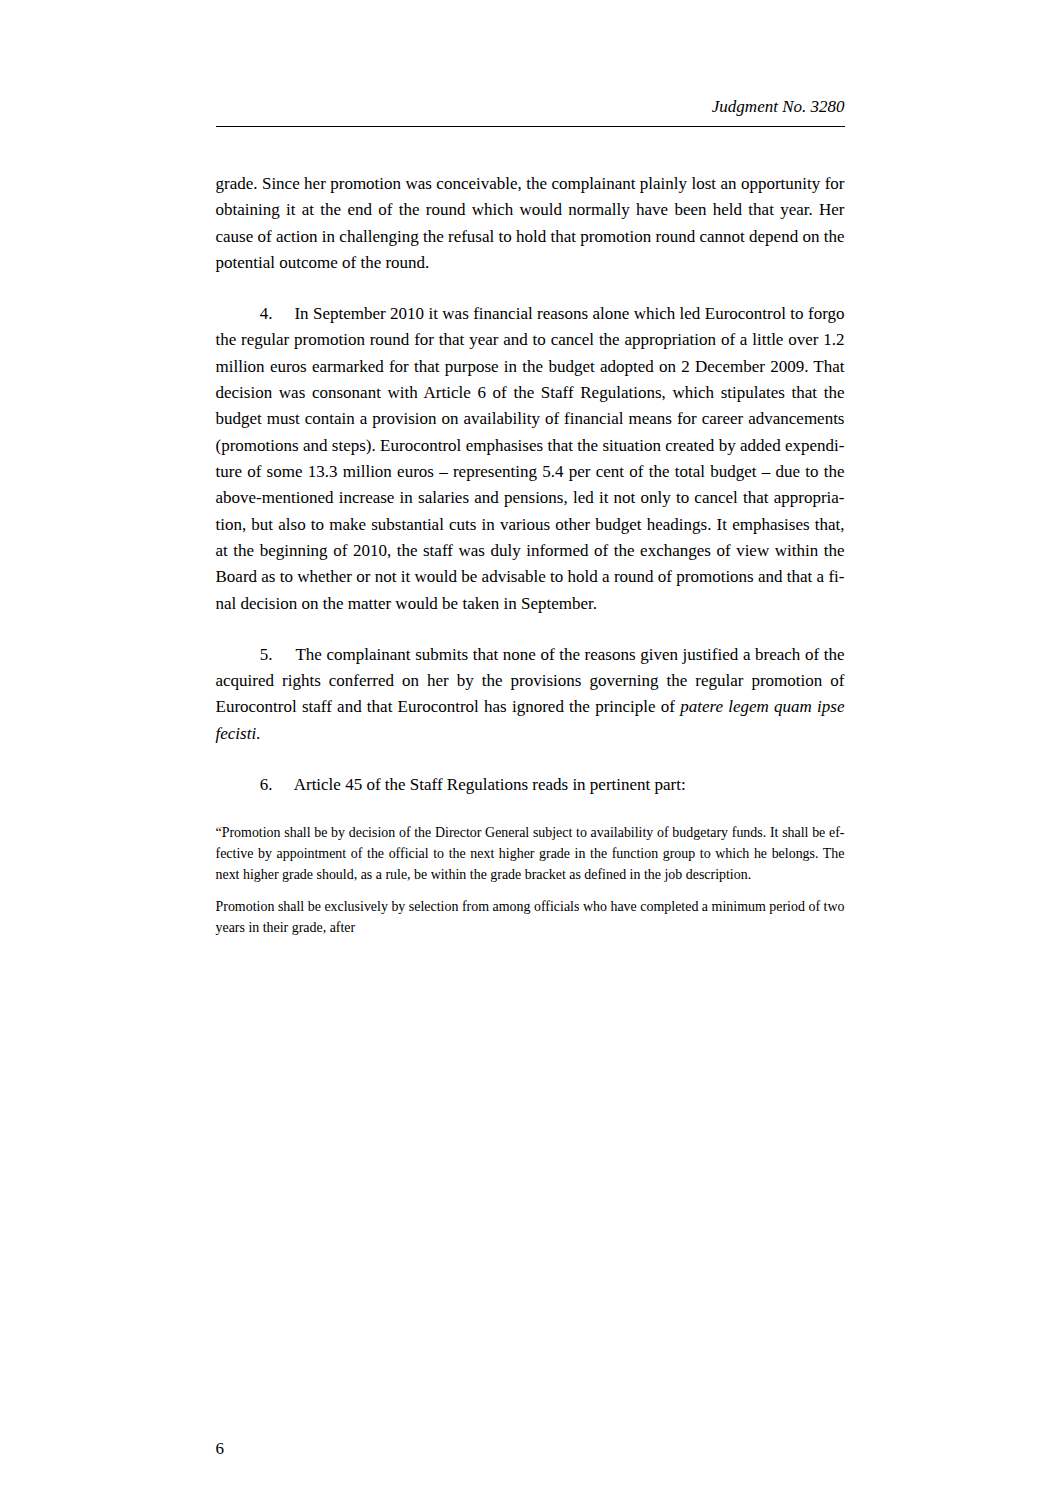Judgment No. 3280
grade. Since her promotion was conceivable, the complainant plainly lost an opportunity for obtaining it at the end of the round which would normally have been held that year. Her cause of action in challenging the refusal to hold that promotion round cannot depend on the potential outcome of the round.
4. In September 2010 it was financial reasons alone which led Eurocontrol to forgo the regular promotion round for that year and to cancel the appropriation of a little over 1.2 million euros earmarked for that purpose in the budget adopted on 2 December 2009. That decision was consonant with Article 6 of the Staff Regulations, which stipulates that the budget must contain a provision on availability of financial means for career advancements (promotions and steps). Eurocontrol emphasises that the situation created by added expenditure of some 13.3 million euros – representing 5.4 per cent of the total budget – due to the above-mentioned increase in salaries and pensions, led it not only to cancel that appropriation, but also to make substantial cuts in various other budget headings. It emphasises that, at the beginning of 2010, the staff was duly informed of the exchanges of view within the Board as to whether or not it would be advisable to hold a round of promotions and that a final decision on the matter would be taken in September.
5. The complainant submits that none of the reasons given justified a breach of the acquired rights conferred on her by the provisions governing the regular promotion of Eurocontrol staff and that Eurocontrol has ignored the principle of patere legem quam ipse fecisti.
6. Article 45 of the Staff Regulations reads in pertinent part:
“Promotion shall be by decision of the Director General subject to availability of budgetary funds. It shall be effective by appointment of the official to the next higher grade in the function group to which he belongs. The next higher grade should, as a rule, be within the grade bracket as defined in the job description.
Promotion shall be exclusively by selection from among officials who have completed a minimum period of two years in their grade, after
6